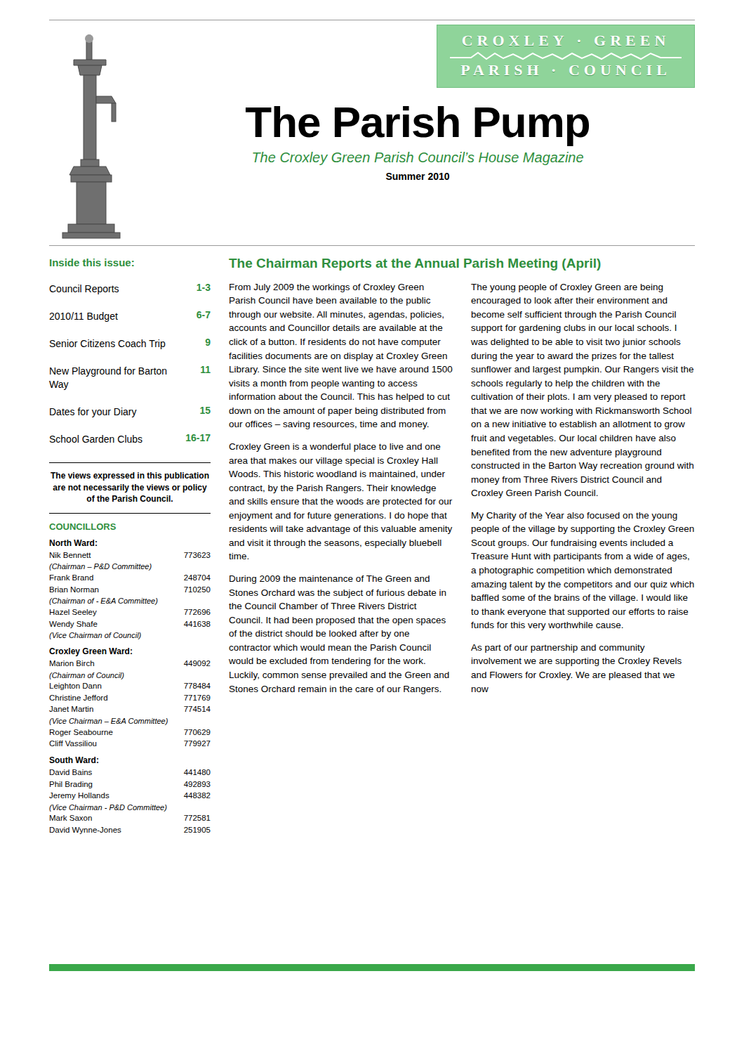CROXLEY · GREEN
PARISH · COUNCIL
The Parish Pump
The Croxley Green Parish Council’s House Magazine
Summer 2010
Inside this issue:
| Council Reports | 1-3 |
| 2010/11 Budget | 6-7 |
| Senior Citizens Coach Trip | 9 |
| New Playground for Barton Way | 11 |
| Dates for your Diary | 15 |
| School Garden Clubs | 16-17 |
The views expressed in this publication are not necessarily the views or policy of the Parish Council.
COUNCILLORS
North Ward:
| Nik Bennett | 773623 |
| (Chairman – P&D Committee) |
| Frank Brand | 248704 |
| Brian Norman | 710250 |
| (Chairman of - E&A Committee) |
| Hazel Seeley | 772696 |
| Wendy Shafe | 441638 |
| (Vice Chairman of Council) |
Croxley Green Ward:
| Marion Birch | 449092 |
| (Chairman of Council) |
| Leighton Dann | 778484 |
| Christine Jefford | 771769 |
| Janet Martin | 774514 |
| (Vice Chairman – E&A Committee) |
| Roger Seabourne | 770629 |
| Cliff Vassiliou | 779927 |
South Ward:
| David Bains | 441480 |
| Phil Brading | 492893 |
| Jeremy Hollands | 448382 |
| (Vice Chairman - P&D Committee) |
| Mark Saxon | 772581 |
| David Wynne-Jones | 251905 |
The Chairman Reports at the Annual Parish Meeting (April)
From July 2009 the workings of Croxley Green Parish Council have been available to the public through our website. All minutes, agendas, policies, accounts and Councillor details are available at the click of a button. If residents do not have computer facilities documents are on display at Croxley Green Library. Since the site went live we have around 1500 visits a month from people wanting to access information about the Council. This has helped to cut down on the amount of paper being distributed from our offices – saving resources, time and money.
Croxley Green is a wonderful place to live and one area that makes our village special is Croxley Hall Woods. This historic woodland is maintained, under contract, by the Parish Rangers. Their knowledge and skills ensure that the woods are protected for our enjoyment and for future generations. I do hope that residents will take advantage of this valuable amenity and visit it through the seasons, especially bluebell time.
During 2009 the maintenance of The Green and Stones Orchard was the subject of furious debate in the Council Chamber of Three Rivers District Council. It had been proposed that the open spaces of the district should be looked after by one contractor which would mean the Parish Council would be excluded from tendering for the work. Luckily, common sense prevailed and the Green and Stones Orchard remain in the care of our Rangers.
The young people of Croxley Green are being encouraged to look after their environment and become self sufficient through the Parish Council support for gardening clubs in our local schools. I was delighted to be able to visit two junior schools during the year to award the prizes for the tallest sunflower and largest pumpkin. Our Rangers visit the schools regularly to help the children with the cultivation of their plots. I am very pleased to report that we are now working with Rickmansworth School on a new initiative to establish an allotment to grow fruit and vegetables. Our local children have also benefited from the new adventure playground constructed in the Barton Way recreation ground with money from Three Rivers District Council and Croxley Green Parish Council.
My Charity of the Year also focused on the young people of the village by supporting the Croxley Green Scout groups. Our fundraising events included a Treasure Hunt with participants from a wide of ages, a photographic competition which demonstrated amazing talent by the competitors and our quiz which baffled some of the brains of the village. I would like to thank everyone that supported our efforts to raise funds for this very worthwhile cause.
As part of our partnership and community involvement we are supporting the Croxley Revels and Flowers for Croxley. We are pleased that we now